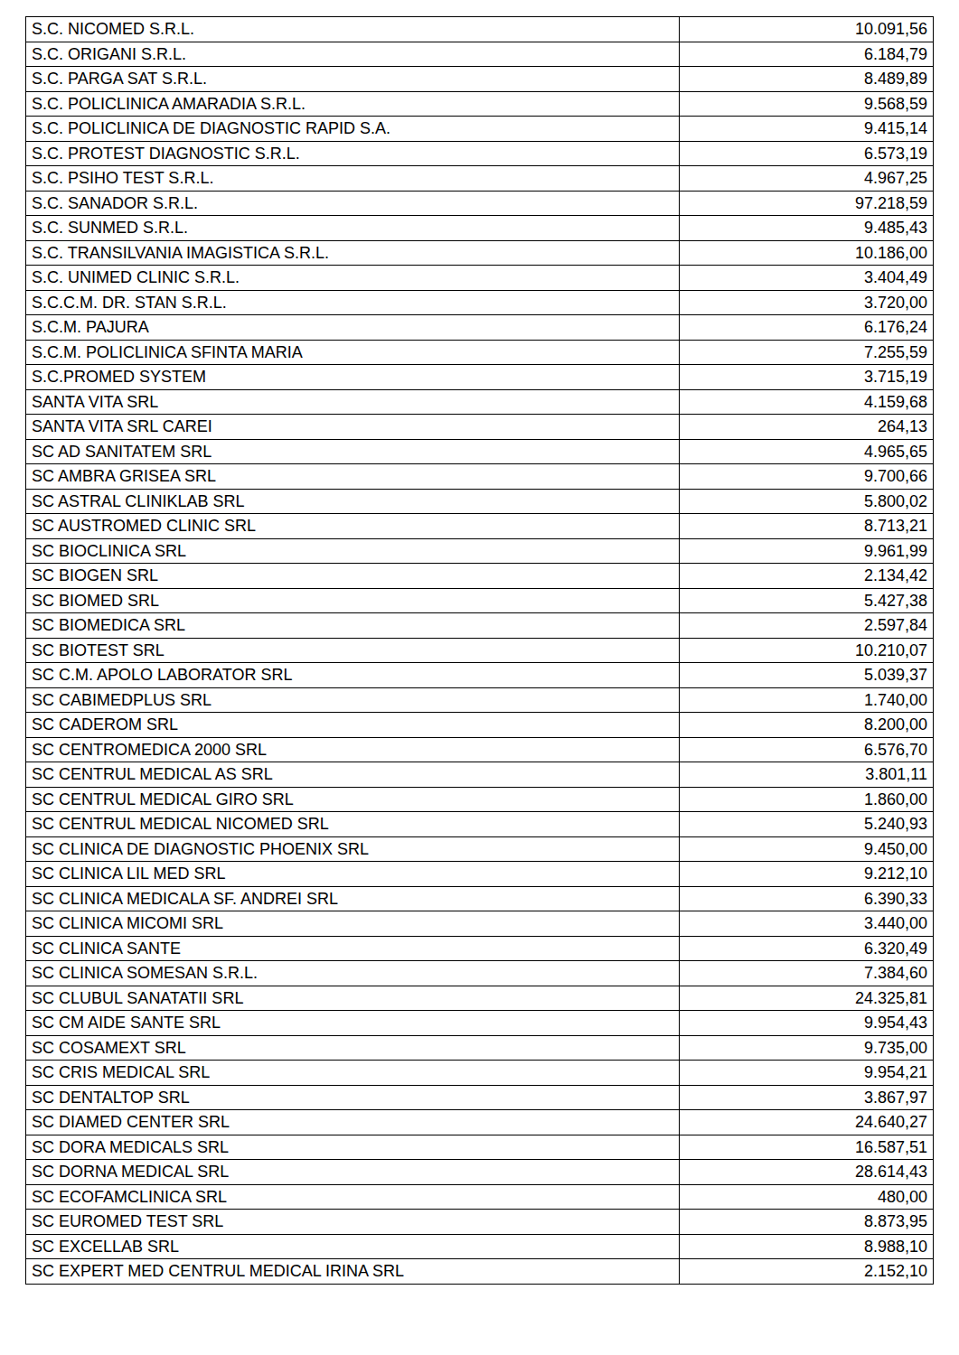| S.C. NICOMED S.R.L. | 10.091,56 |
| S.C. ORIGANI S.R.L. | 6.184,79 |
| S.C. PARGA SAT S.R.L. | 8.489,89 |
| S.C. POLICLINICA AMARADIA S.R.L. | 9.568,59 |
| S.C. POLICLINICA DE DIAGNOSTIC RAPID S.A. | 9.415,14 |
| S.C. PROTEST DIAGNOSTIC S.R.L. | 6.573,19 |
| S.C. PSIHO TEST S.R.L. | 4.967,25 |
| S.C. SANADOR S.R.L. | 97.218,59 |
| S.C. SUNMED S.R.L. | 9.485,43 |
| S.C. TRANSILVANIA IMAGISTICA S.R.L. | 10.186,00 |
| S.C. UNIMED CLINIC S.R.L. | 3.404,49 |
| S.C.C.M. DR. STAN S.R.L. | 3.720,00 |
| S.C.M. PAJURA | 6.176,24 |
| S.C.M. POLICLINICA SFINTA MARIA | 7.255,59 |
| S.C.PROMED SYSTEM | 3.715,19 |
| SANTA VITA SRL | 4.159,68 |
| SANTA VITA SRL CAREI | 264,13 |
| SC AD SANITATEM SRL | 4.965,65 |
| SC AMBRA GRISEA SRL | 9.700,66 |
| SC ASTRAL CLINIKLAB SRL | 5.800,02 |
| SC AUSTROMED CLINIC SRL | 8.713,21 |
| SC BIOCLINICA SRL | 9.961,99 |
| SC BIOGEN SRL | 2.134,42 |
| SC BIOMED SRL | 5.427,38 |
| SC BIOMEDICA SRL | 2.597,84 |
| SC BIOTEST SRL | 10.210,07 |
| SC C.M. APOLO LABORATOR SRL | 5.039,37 |
| SC CABIMEDPLUS SRL | 1.740,00 |
| SC CADEROM SRL | 8.200,00 |
| SC CENTROMEDICA 2000 SRL | 6.576,70 |
| SC CENTRUL MEDICAL AS SRL | 3.801,11 |
| SC CENTRUL MEDICAL GIRO SRL | 1.860,00 |
| SC CENTRUL MEDICAL NICOMED SRL | 5.240,93 |
| SC CLINICA DE DIAGNOSTIC PHOENIX SRL | 9.450,00 |
| SC CLINICA LIL MED SRL | 9.212,10 |
| SC CLINICA MEDICALA SF. ANDREI SRL | 6.390,33 |
| SC CLINICA MICOMI SRL | 3.440,00 |
| SC CLINICA SANTE | 6.320,49 |
| SC CLINICA SOMESAN S.R.L. | 7.384,60 |
| SC CLUBUL SANATATII SRL | 24.325,81 |
| SC CM AIDE SANTE SRL | 9.954,43 |
| SC COSAMEXT SRL | 9.735,00 |
| SC CRIS MEDICAL SRL | 9.954,21 |
| SC DENTALTOP SRL | 3.867,97 |
| SC DIAMED CENTER SRL | 24.640,27 |
| SC DORA MEDICALS SRL | 16.587,51 |
| SC DORNA MEDICAL SRL | 28.614,43 |
| SC ECOFAMCLINICA SRL | 480,00 |
| SC EUROMED TEST SRL | 8.873,95 |
| SC EXCELLAB SRL | 8.988,10 |
| SC EXPERT MED CENTRUL MEDICAL IRINA SRL | 2.152,10 |